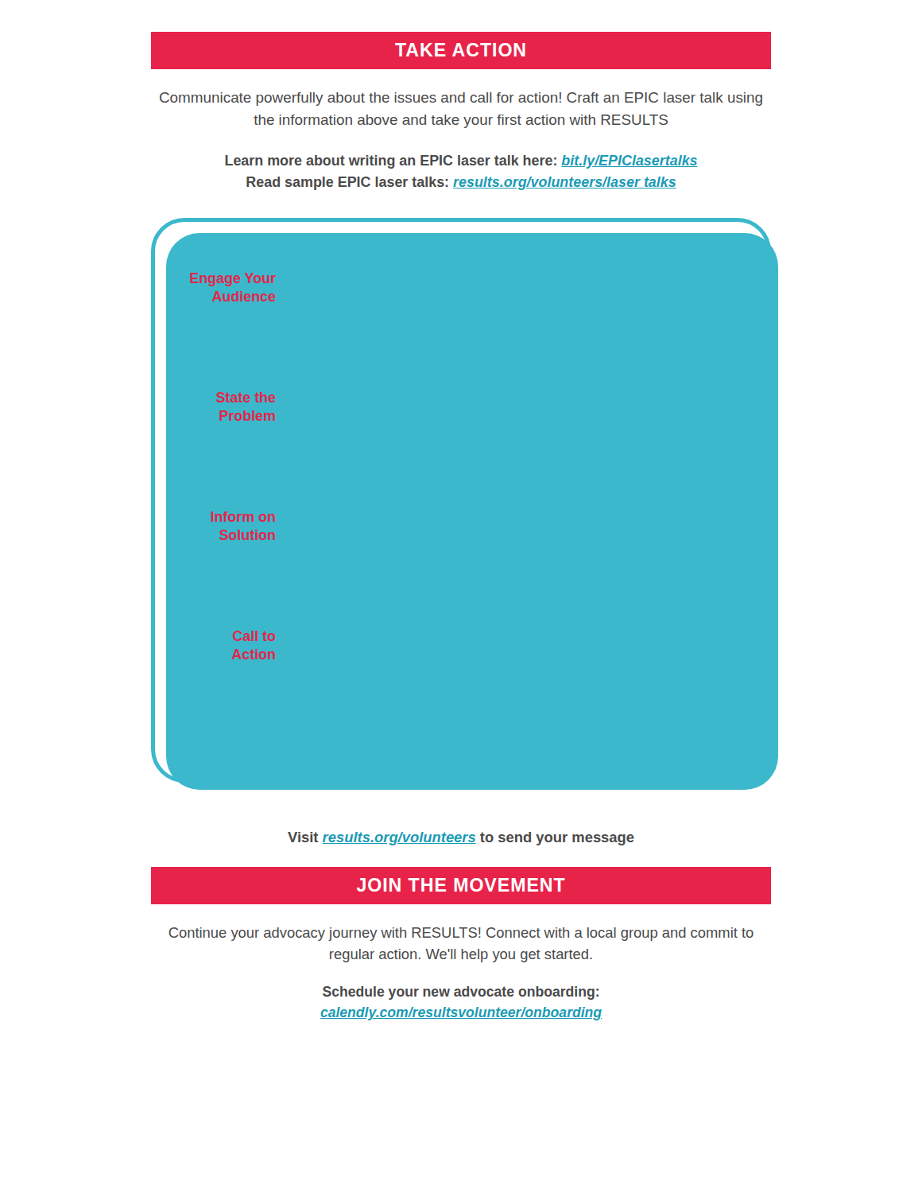TAKE ACTION
Communicate powerfully about the issues and call for action! Craft an EPIC laser talk using the information above and take your first action with RESULTS
Learn more about writing an EPIC laser talk here: bit.ly/EPIClasertalks
Read sample EPIC laser talks: results.org/volunteers/laser talks
| Engage Your Audience | |
| State the Problem | |
| Inform on Solution | |
| Call to Action | |
Visit results.org/volunteers to send your message
JOIN THE MOVEMENT
Continue your advocacy journey with RESULTS! Connect with a local group and commit to regular action. We'll help you get started.
Schedule your new advocate onboarding:
calendly.com/resultsvolunteer/onboarding